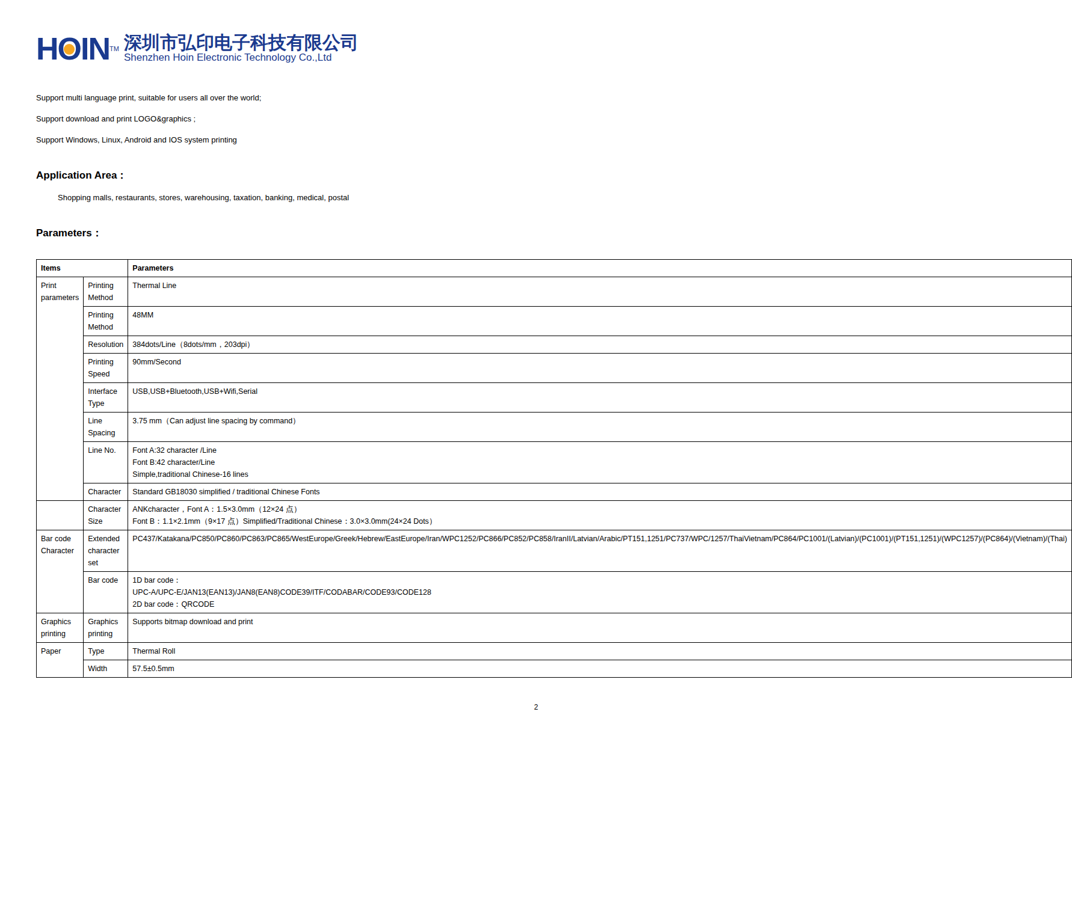HOIN TM
深圳市弘印电子科技有限公司 Shenzhen Hoin Electronic Technology Co.,Ltd
Support multi language print, suitable for users all over the world;
Support download and print LOGO&graphics ;
Support Windows, Linux, Android and IOS system printing
Application Area：
Shopping malls, restaurants, stores, warehousing, taxation, banking, medical, postal
Parameters：
| Items | Parameters |
| --- | --- |
| Print parameters | Printing Method | Thermal Line |
| Printing Method | 48MM |
| Resolution | 384dots/Line（8dots/mm，203dpi） |
| Printing Speed | 90mm/Second |
| Interface Type | USB,USB+Bluetooth,USB+Wifi,Serial |
| Line Spacing | 3.75 mm（Can adjust line spacing by command） |
| Line No. | Font A:32 character /Line Font B:42 character/Line Simple,traditional Chinese-16 lines |
| Character | Standard GB18030 simplified / traditional Chinese Fonts |
| | Character Size | ANKcharacter，Font A：1.5×3.0mm（12×24 点 ） Font B：1.1×2.1mm（9×17 点 ）Simplified/Traditional Chinese：3.0×3.0mm(24×24 Dots） |
| Bar code Character | Extended character set | PC437/Katakana/PC850/PC860/PC863/PC865/WestEurope/Greek/Hebrew/EastEurope/Iran/WPC1252/PC866/PC852/PC858/IranII/Latvian/Arabic/PT151,1251/PC737/WPC/1257/ThaiVietnam/PC864/PC1001/(Latvian)/(PC1001)/(PT151,1251)/(WPC1257)/(PC864)/(Vietnam)/(Thai) |
| Bar code | 1D bar code： UPC-A/UPC-E/JAN13(EAN13)/JAN8(EAN8)CODE39/ITF/CODABAR/CODE93/CODE128 2D bar code：QRCODE |
| Graphics printing | Graphics printing | Supports bitmap download and print |
| Paper | Type | Thermal Roll |
| Width | 57.5±0.5mm |
2